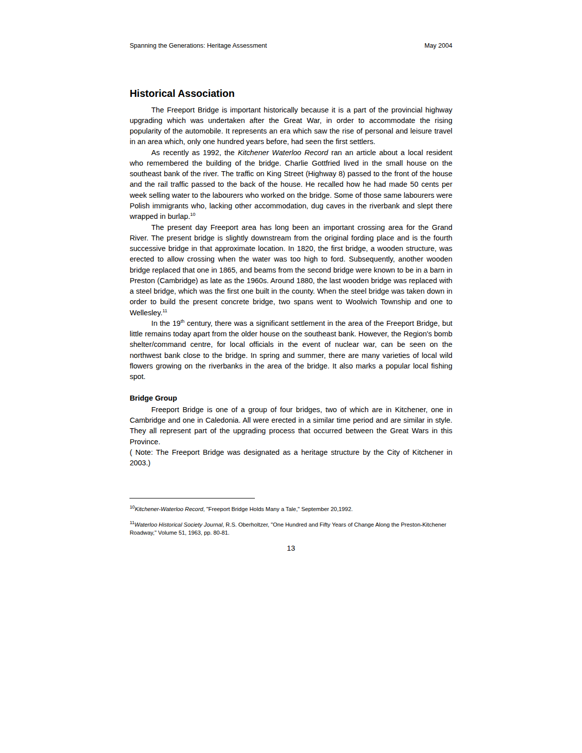Spanning the Generations: Heritage Assessment May 2004
Historical Association
The Freeport Bridge is important historically because it is a part of the provincial highway upgrading which was undertaken after the Great War, in order to accommodate the rising popularity of the automobile. It represents an era which saw the rise of personal and leisure travel in an area which, only one hundred years before, had seen the first settlers.
As recently as 1992, the Kitchener Waterloo Record ran an article about a local resident who remembered the building of the bridge. Charlie Gottfried lived in the small house on the southeast bank of the river. The traffic on King Street (Highway 8) passed to the front of the house and the rail traffic passed to the back of the house. He recalled how he had made 50 cents per week selling water to the labourers who worked on the bridge. Some of those same labourers were Polish immigrants who, lacking other accommodation, dug caves in the riverbank and slept there wrapped in burlap.10
The present day Freeport area has long been an important crossing area for the Grand River. The present bridge is slightly downstream from the original fording place and is the fourth successive bridge in that approximate location. In 1820, the first bridge, a wooden structure, was erected to allow crossing when the water was too high to ford. Subsequently, another wooden bridge replaced that one in 1865, and beams from the second bridge were known to be in a barn in Preston (Cambridge) as late as the 1960s. Around 1880, the last wooden bridge was replaced with a steel bridge, which was the first one built in the county. When the steel bridge was taken down in order to build the present concrete bridge, two spans went to Woolwich Township and one to Wellesley.11
In the 19th century, there was a significant settlement in the area of the Freeport Bridge, but little remains today apart from the older house on the southeast bank. However, the Region's bomb shelter/command centre, for local officials in the event of nuclear war, can be seen on the northwest bank close to the bridge. In spring and summer, there are many varieties of local wild flowers growing on the riverbanks in the area of the bridge. It also marks a popular local fishing spot.
Bridge Group
Freeport Bridge is one of a group of four bridges, two of which are in Kitchener, one in Cambridge and one in Caledonia. All were erected in a similar time period and are similar in style. They all represent part of the upgrading process that occurred between the Great Wars in this Province.
( Note: The Freeport Bridge was designated as a heritage structure by the City of Kitchener in 2003.)
10 Kitchener-Waterloo Record, "Freeport Bridge Holds Many a Tale," September 20,1992.
11 Waterloo Historical Society Journal, R.S. Oberholtzer, "One Hundred and Fifty Years of Change Along the Preston-Kitchener Roadway," Volume 51, 1963, pp. 80-81.
13